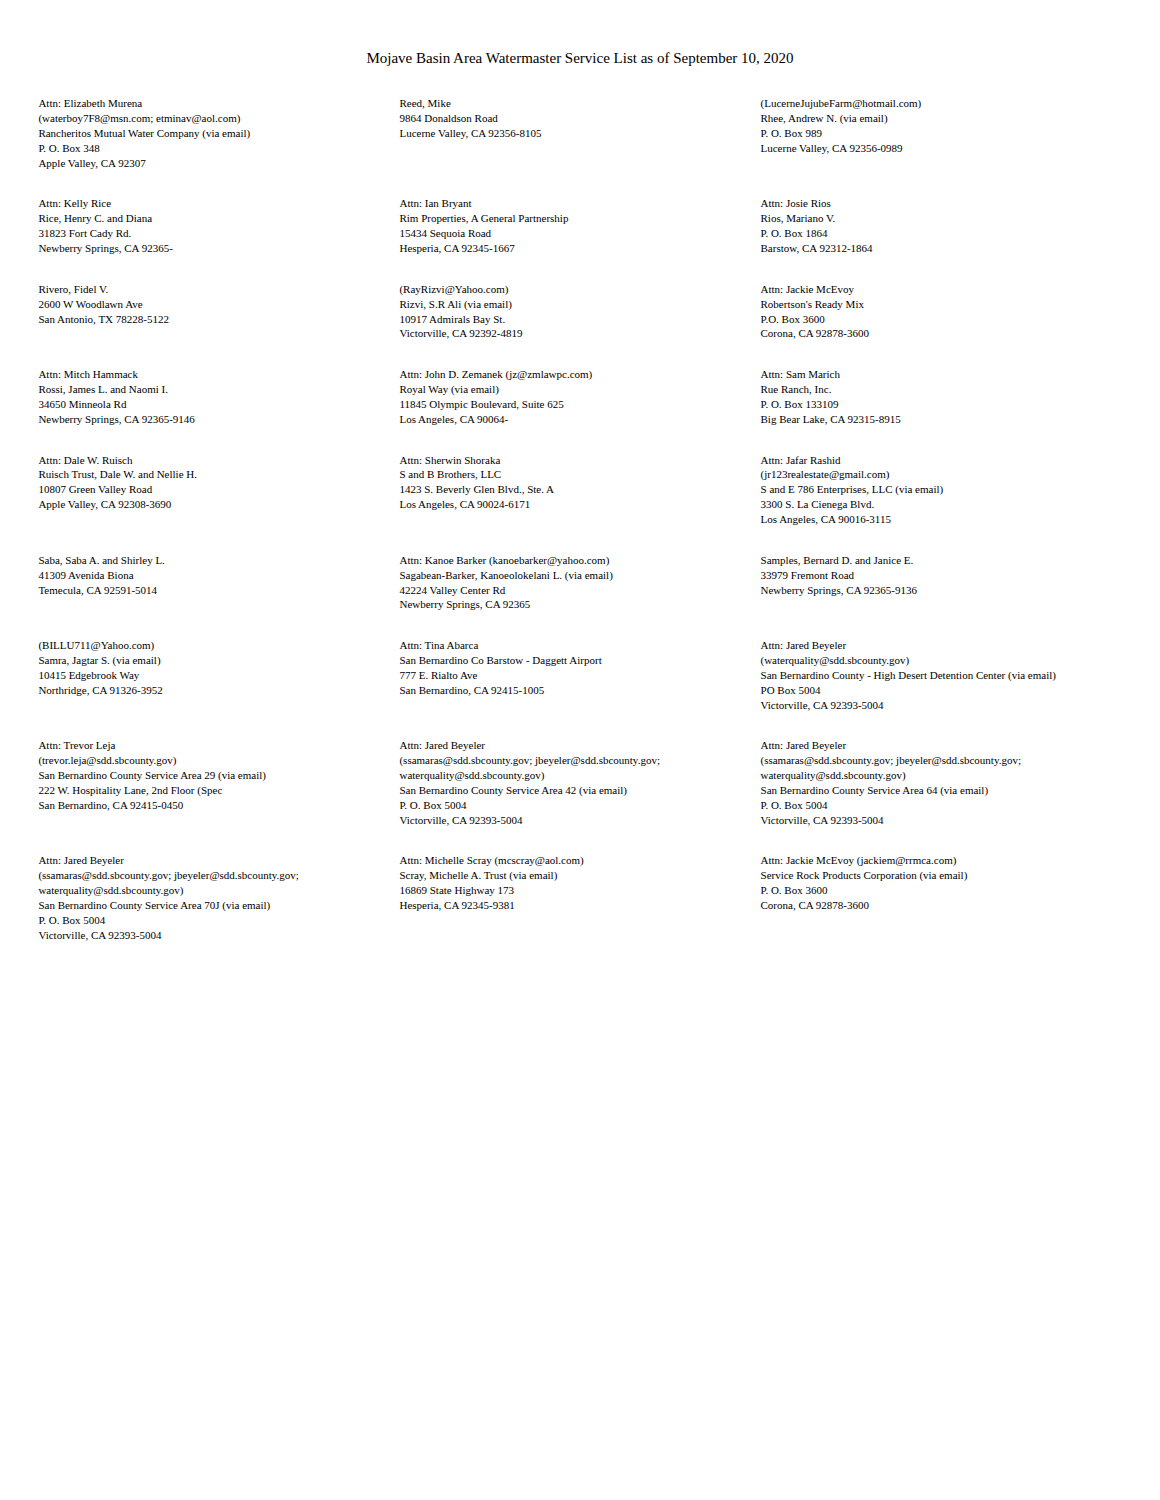Mojave Basin Area Watermaster Service List as of September 10, 2020
| Attn: Elizabeth Murena (waterboy7F8@msn.com; etminav@aol.com) Rancheritos Mutual Water Company (via email) P. O. Box 348 Apple Valley, CA 92307 | Reed, Mike 9864 Donaldson Road Lucerne Valley, CA 92356-8105 | (LucerneJujubeFarm@hotmail.com) Rhee, Andrew N. (via email) P. O. Box 989 Lucerne Valley, CA 92356-0989 |
| Attn: Kelly Rice Rice, Henry C. and Diana 31823 Fort Cady Rd. Newberry Springs, CA 92365- | Attn: Ian Bryant Rim Properties, A General Partnership 15434 Sequoia Road Hesperia, CA 92345-1667 | Attn: Josie Rios Rios, Mariano V. P. O. Box 1864 Barstow, CA 92312-1864 |
| Rivero, Fidel V. 2600 W Woodlawn Ave San Antonio, TX 78228-5122 | (RayRizvi@Yahoo.com) Rizvi, S.R Ali (via email) 10917 Admirals Bay St. Victorville, CA 92392-4819 | Attn: Jackie McEvoy Robertson's Ready Mix P.O. Box 3600 Corona, CA 92878-3600 |
| Attn: Mitch Hammack Rossi, James L. and Naomi I. 34650 Minneola Rd Newberry Springs, CA 92365-9146 | Attn: John D. Zemanek (jz@zmlawpc.com) Royal Way (via email) 11845 Olympic Boulevard, Suite 625 Los Angeles, CA 90064- | Attn: Sam Marich Rue Ranch, Inc. P. O. Box 133109 Big Bear Lake, CA 92315-8915 |
| Attn: Dale W. Ruisch Ruisch Trust, Dale W. and Nellie H. 10807 Green Valley Road Apple Valley, CA 92308-3690 | Attn: Sherwin Shoraka S and B Brothers, LLC 1423 S. Beverly Glen Blvd., Ste. A Los Angeles, CA 90024-6171 | Attn: Jafar Rashid (jr123realestate@gmail.com) S and E 786 Enterprises, LLC (via email) 3300 S. La Cienega Blvd. Los Angeles, CA 90016-3115 |
| Saba, Saba A. and Shirley L. 41309 Avenida Biona Temecula, CA 92591-5014 | Attn: Kanoe Barker (kanoebarker@yahoo.com) Sagabean-Barker, Kanoeolokelani L. (via email) 42224 Valley Center Rd Newberry Springs, CA 92365 | Samples, Bernard D. and Janice E. 33979 Fremont Road Newberry Springs, CA 92365-9136 |
| (BILLU711@Yahoo.com) Samra, Jagtar S. (via email) 10415 Edgebrook Way Northridge, CA 91326-3952 | Attn: Tina Abarca San Bernardino Co Barstow - Daggett Airport 777 E. Rialto Ave San Bernardino, CA 92415-1005 | Attn: Jared Beyeler (waterquality@sdd.sbcounty.gov) San Bernardino County - High Desert Detention Center (via email) PO Box 5004 Victorville, CA 92393-5004 |
| Attn: Trevor Leja (trevor.leja@sdd.sbcounty.gov) San Bernardino County Service Area 29 (via email) 222 W. Hospitality Lane, 2nd Floor (Spec San Bernardino, CA 92415-0450 | Attn: Jared Beyeler (ssamaras@sdd.sbcounty.gov; jbeyeler@sdd.sbcounty.gov; waterquality@sdd.sbcounty.gov) San Bernardino County Service Area 42 (via email) P. O. Box 5004 Victorville, CA 92393-5004 | Attn: Jared Beyeler (ssamaras@sdd.sbcounty.gov; jbeyeler@sdd.sbcounty.gov; waterquality@sdd.sbcounty.gov) San Bernardino County Service Area 64 (via email) P. O. Box 5004 Victorville, CA 92393-5004 |
| Attn: Jared Beyeler (ssamaras@sdd.sbcounty.gov; jbeyeler@sdd.sbcounty.gov; waterquality@sdd.sbcounty.gov) San Bernardino County Service Area 70J (via email) P. O. Box 5004 Victorville, CA 92393-5004 | Attn: Michelle Scray (mcscray@aol.com) Scray, Michelle A. Trust (via email) 16869 State Highway 173 Hesperia, CA 92345-9381 | Attn: Jackie McEvoy (jackiem@rrmca.com) Service Rock Products Corporation (via email) P. O. Box 3600 Corona, CA 92878-3600 |